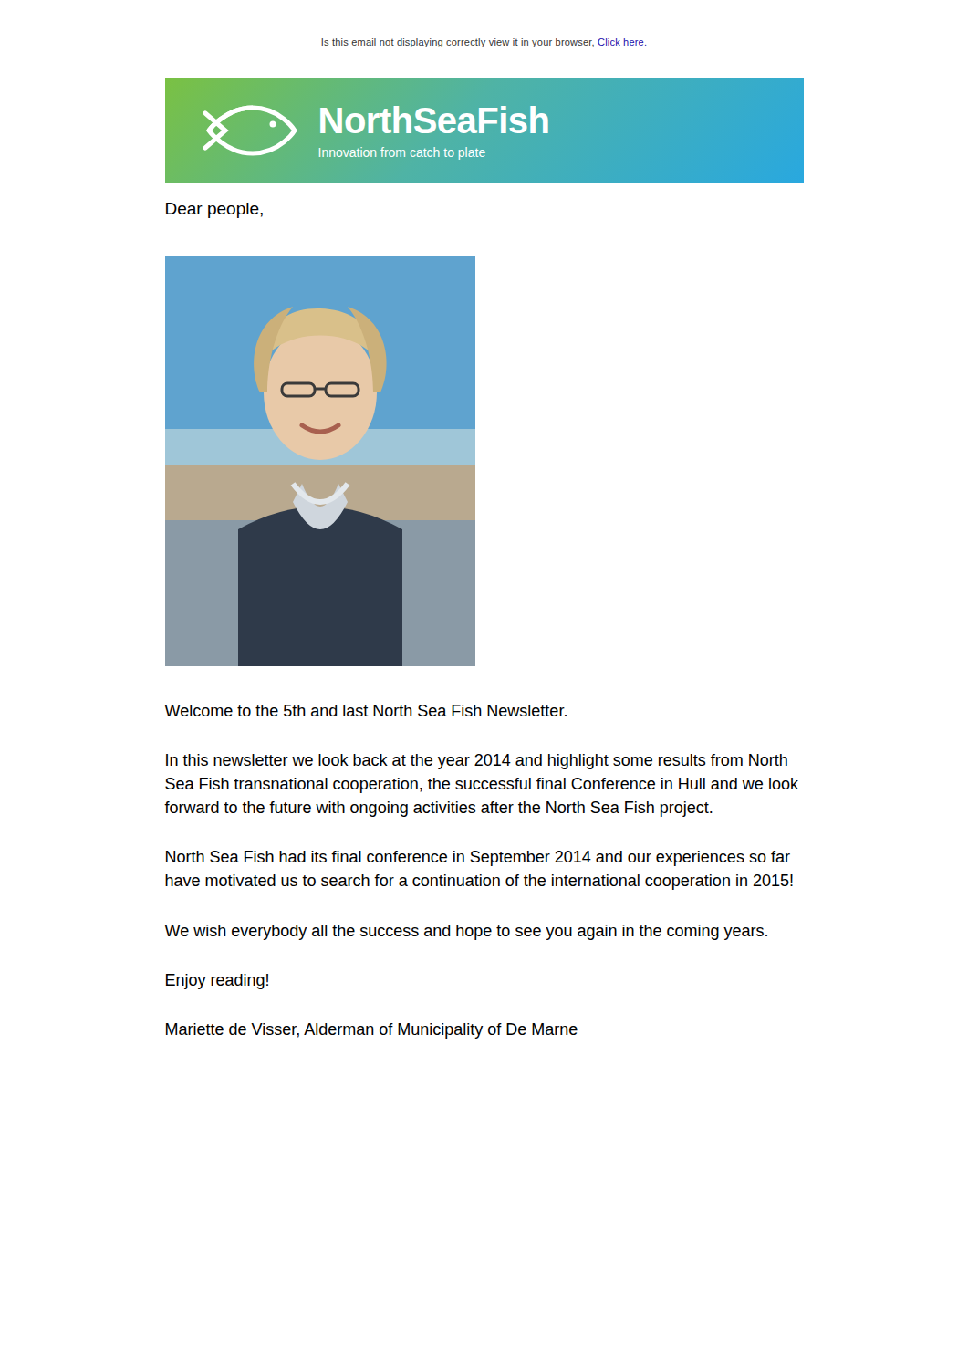Is this email not displaying correctly view it in your browser, Click here.
NorthSeaFish
Innovation from catch to plate
Dear people,
Welcome to the 5th and last North Sea Fish Newsletter.
In this newsletter we look back at the year 2014 and highlight some results from North Sea Fish transnational cooperation, the successful final Conference in Hull and we look forward to the future with ongoing activities after the North Sea Fish project.
North Sea Fish had its final conference in September 2014 and our experiences so far have motivated us to search for a continuation of the international cooperation in 2015!
We wish everybody all the success and hope to see you again in the coming years.
Enjoy reading!
Mariette de Visser, Alderman of Municipality of De Marne